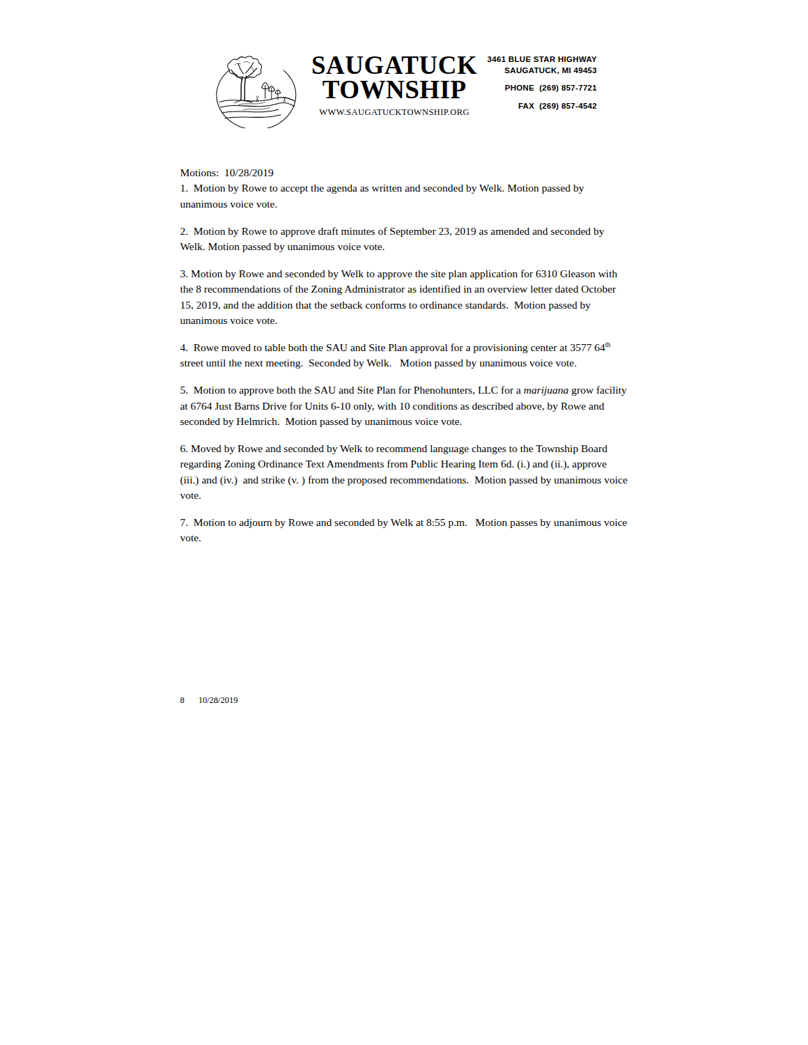SAUGATUCK
TOWNSHIP
WWW.SAUGATUCKTOWNSHIP.ORG
3461 BLUE STAR HIGHWAY
SAUGATUCK, MI 49453
PHONE (269) 857-7721
FAX (269) 857-4542
Motions: 10/28/2019
1. Motion by Rowe to accept the agenda as written and seconded by Welk. Motion passed by unanimous voice vote.
2. Motion by Rowe to approve draft minutes of September 23, 2019 as amended and seconded by Welk. Motion passed by unanimous voice vote.
3. Motion by Rowe and seconded by Welk to approve the site plan application for 6310 Gleason with the 8 recommendations of the Zoning Administrator as identified in an overview letter dated October 15, 2019, and the addition that the setback conforms to ordinance standards. Motion passed by unanimous voice vote.
4. Rowe moved to table both the SAU and Site Plan approval for a provisioning center at 3577 64th street until the next meeting. Seconded by Welk. Motion passed by unanimous voice vote.
5. Motion to approve both the SAU and Site Plan for Phenohunters, LLC for a marijuana grow facility at 6764 Just Barns Drive for Units 6-10 only, with 10 conditions as described above, by Rowe and seconded by Helmrich. Motion passed by unanimous voice vote.
6. Moved by Rowe and seconded by Welk to recommend language changes to the Township Board regarding Zoning Ordinance Text Amendments from Public Hearing Item 6d. (i.) and (ii.), approve (iii.) and (iv.) and strike (v. ) from the proposed recommendations. Motion passed by unanimous voice vote.
7. Motion to adjourn by Rowe and seconded by Welk at 8:55 p.m. Motion passes by unanimous voice vote.
810/28/2019